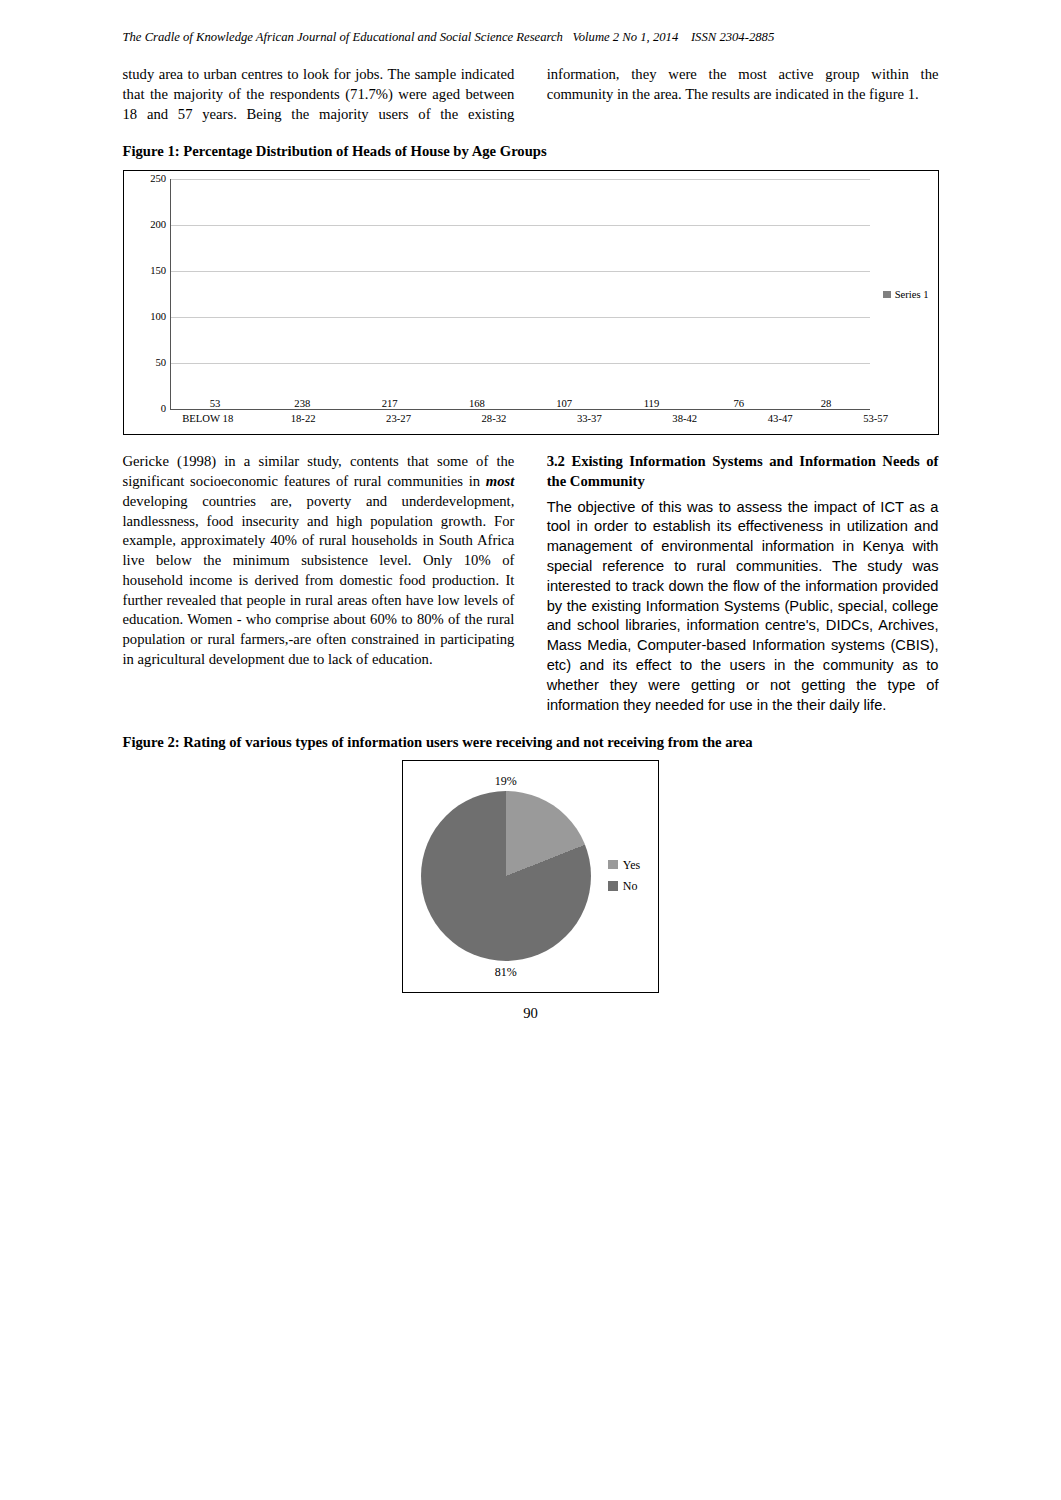The Cradle of Knowledge African Journal of Educational and Social Science Research Volume 2 No 1, 2014 ISSN 2304-2885
study area to urban centres to look for jobs. The sample indicated that the majority of the respondents (71.7%) were aged between 18 and 57 years. Being the majority users of the existing information, they were the most active group within the community in the area. The results are indicated in the figure 1.
Figure 1: Percentage Distribution of Heads of House by Age Groups
250 200 150 100 50 0
53
238
217
168
107
119
76
28
Series 1
BELOW 18
18-22
23-27
28-32
33-37
38-42
43-47
53-57
Gericke (1998) in a similar study, contents that some of the significant socioeconomic features of rural communities in most developing countries are, poverty and underdevelopment, landlessness, food insecurity and high population growth. For example, approximately 40% of rural households in South Africa live below the minimum subsistence level. Only 10% of household income is derived from domestic food production. It further revealed that people in rural areas often have low levels of education. Women - who comprise about 60% to 80% of the rural population or rural farmers,-are often constrained in participating in agricultural development due to lack of education.
3.2 Existing Information Systems and Information Needs of the Community
The objective of this was to assess the impact of ICT as a tool in order to establish its effectiveness in utilization and management of environmental information in Kenya with special reference to rural communities. The study was interested to track down the flow of the information provided by the existing Information Systems (Public, special, college and school libraries, information centre's, DIDCs, Archives, Mass Media, Computer-based Information systems (CBIS), etc) and its effect to the users in the community as to whether they were getting or not getting the type of information they needed for use in the their daily life.
Figure 2: Rating of various types of information users were receiving and not receiving from the area
19%
81%
Yes
No
90